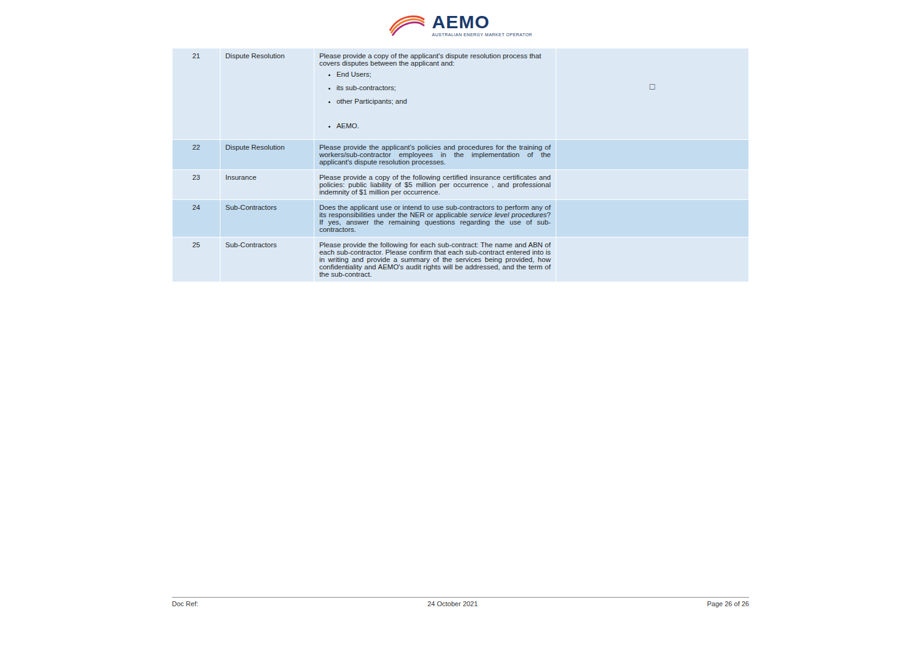AEMO
AUSTRALIAN ENERGY MARKET OPERATOR
| 21 | Dispute Resolution | Please provide a copy of the applicant's dispute resolution process that covers disputes between the applicant and: End Users; its sub-contractors; other Participants; and AEMO. | ☐ |
| 22 | Dispute Resolution | Please provide the applicant's policies and procedures for the training of workers/sub-contractor employees in the implementation of the applicant's dispute resolution processes. | |
| 23 | Insurance | Please provide a copy of the following certified insurance certificates and policies: public liability of $5 million per occurrence , and professional indemnity of $1 million per occurrence. | |
| 24 | Sub-Contractors | Does the applicant use or intend to use sub-contractors to perform any of its responsibilities under the NER or applicable service level procedures ? If yes, answer the remaining questions regarding the use of sub-contractors. | |
| 25 | Sub-Contractors | Please provide the following for each sub-contract: The name and ABN of each sub-contractor. Please confirm that each sub-contract entered into is in writing and provide a summary of the services being provided, how confidentiality and AEMO's audit rights will be addressed, and the term of the sub-contract. | |
Doc Ref: 24 October 2021 Page 26 of 26